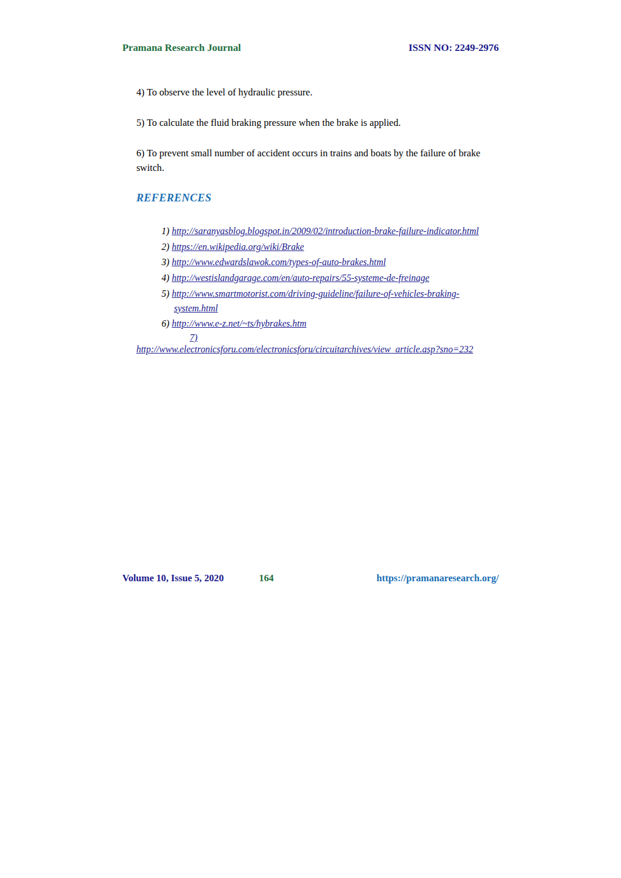Pramana Research Journal
ISSN NO: 2249-2976
4) To observe the level of hydraulic pressure.
5) To calculate the fluid braking pressure when the brake is applied.
6) To prevent small number of accident occurs in trains and boats by the failure of brake switch.
REFERENCES
1) http://saranyasblog.blogspot.in/2009/02/introduction-brake-failure-indicator.html
2) https://en.wikipedia.org/wiki/Brake
3) http://www.edwardslawok.com/types-of-auto-brakes.html
4) http://westislandgarage.com/en/auto-repairs/55-systeme-de-freinage
5) http://www.smartmotorist.com/driving-guideline/failure-of-vehicles-braking-system.html
6) http://www.e-z.net/~ts/hybrakes.htm
7)
http://www.electronicsforu.com/electronicsforu/circuitarchives/view_article.asp?sno=232
Volume 10, Issue 5, 2020
164
https://pramanaresearch.org/